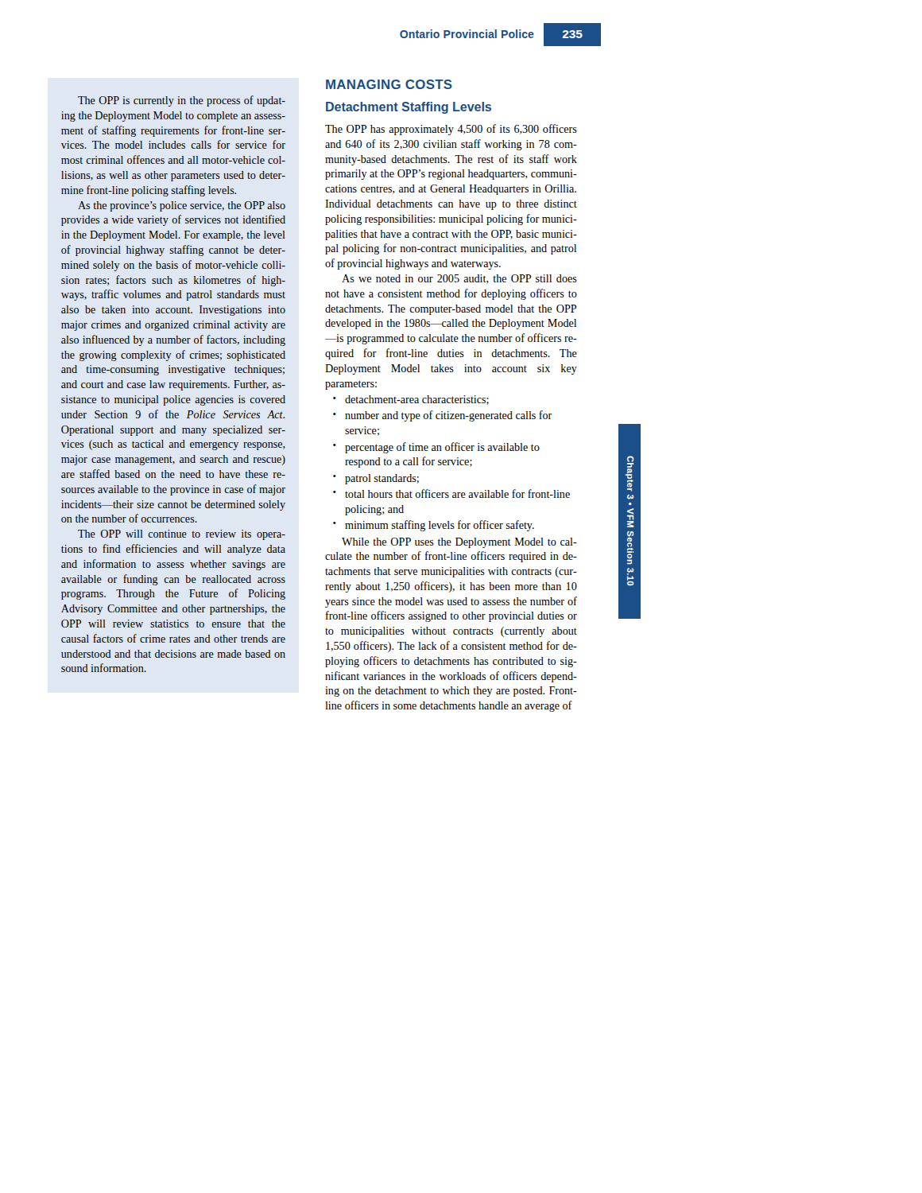Ontario Provincial Police
235
Chapter 3 • VFM Section 3.10
The OPP is currently in the process of updating the Deployment Model to complete an assessment of staffing requirements for front-line services. The model includes calls for service for most criminal offences and all motor-vehicle collisions, as well as other parameters used to determine front-line policing staffing levels.
As the province’s police service, the OPP also provides a wide variety of services not identified in the Deployment Model. For example, the level of provincial highway staffing cannot be determined solely on the basis of motor-vehicle collision rates; factors such as kilometres of highways, traffic volumes and patrol standards must also be taken into account. Investigations into major crimes and organized criminal activity are also influenced by a number of factors, including the growing complexity of crimes; sophisticated and time-consuming investigative techniques; and court and case law requirements. Further, assistance to municipal police agencies is covered under Section 9 of the Police Services Act. Operational support and many specialized services (such as tactical and emergency response, major case management, and search and rescue) are staffed based on the need to have these resources available to the province in case of major incidents—their size cannot be determined solely on the number of occurrences.
The OPP will continue to review its operations to find efficiencies and will analyze data and information to assess whether savings are available or funding can be reallocated across programs. Through the Future of Policing Advisory Committee and other partnerships, the OPP will review statistics to ensure that the causal factors of crime rates and other trends are understood and that decisions are made based on sound information.
Managing Costs
Detachment Staffing Levels
The OPP has approximately 4,500 of its 6,300 officers and 640 of its 2,300 civilian staff working in 78 community-based detachments. The rest of its staff work primarily at the OPP’s regional headquarters, communications centres, and at General Headquarters in Orillia. Individual detachments can have up to three distinct policing responsibilities: municipal policing for municipalities that have a contract with the OPP, basic municipal policing for non-contract municipalities, and patrol of provincial highways and waterways.
As we noted in our 2005 audit, the OPP still does not have a consistent method for deploying officers to detachments. The computer-based model that the OPP developed in the 1980s—called the Deployment Model—is programmed to calculate the number of officers required for front-line duties in detachments. The Deployment Model takes into account six key parameters:
detachment-area characteristics;
number and type of citizen-generated calls for service;
percentage of time an officer is available to respond to a call for service;
patrol standards;
total hours that officers are available for front-line policing; and
minimum staffing levels for officer safety.
While the OPP uses the Deployment Model to calculate the number of front-line officers required in detachments that serve municipalities with contracts (currently about 1,250 officers), it has been more than 10 years since the model was used to assess the number of front-line officers assigned to other provincial duties or to municipalities without contracts (currently about 1,550 officers). The lack of a consistent method for deploying officers to detachments has contributed to significant variances in the workloads of officers depending on the detachment to which they are posted. Front-line officers in some detachments handle an average of